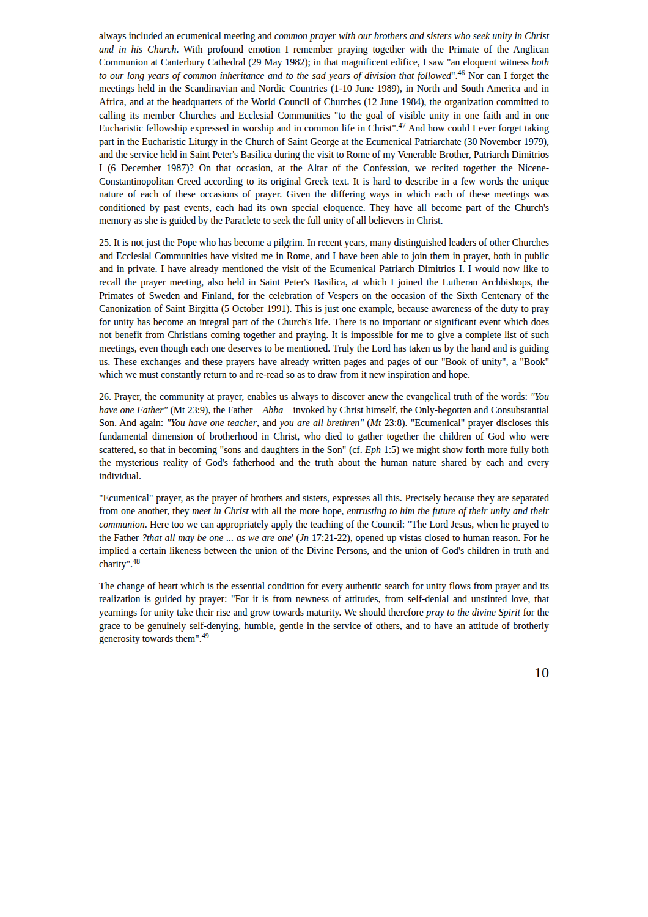always included an ecumenical meeting and common prayer with our brothers and sisters who seek unity in Christ and in his Church. With profound emotion I remember praying together with the Primate of the Anglican Communion at Canterbury Cathedral (29 May 1982); in that magnificent edifice, I saw "an eloquent witness both to our long years of common inheritance and to the sad years of division that followed".46 Nor can I forget the meetings held in the Scandinavian and Nordic Countries (1-10 June 1989), in North and South America and in Africa, and at the headquarters of the World Council of Churches (12 June 1984), the organization committed to calling its member Churches and Ecclesial Communities "to the goal of visible unity in one faith and in one Eucharistic fellowship expressed in worship and in common life in Christ".47 And how could I ever forget taking part in the Eucharistic Liturgy in the Church of Saint George at the Ecumenical Patriarchate (30 November 1979), and the service held in Saint Peter's Basilica during the visit to Rome of my Venerable Brother, Patriarch Dimitrios I (6 December 1987)? On that occasion, at the Altar of the Confession, we recited together the Nicene-Constantinopolitan Creed according to its original Greek text. It is hard to describe in a few words the unique nature of each of these occasions of prayer. Given the differing ways in which each of these meetings was conditioned by past events, each had its own special eloquence. They have all become part of the Church's memory as she is guided by the Paraclete to seek the full unity of all believers in Christ.
25. It is not just the Pope who has become a pilgrim. In recent years, many distinguished leaders of other Churches and Ecclesial Communities have visited me in Rome, and I have been able to join them in prayer, both in public and in private. I have already mentioned the visit of the Ecumenical Patriarch Dimitrios I. I would now like to recall the prayer meeting, also held in Saint Peter's Basilica, at which I joined the Lutheran Archbishops, the Primates of Sweden and Finland, for the celebration of Vespers on the occasion of the Sixth Centenary of the Canonization of Saint Birgitta (5 October 1991). This is just one example, because awareness of the duty to pray for unity has become an integral part of the Church's life. There is no important or significant event which does not benefit from Christians coming together and praying. It is impossible for me to give a complete list of such meetings, even though each one deserves to be mentioned. Truly the Lord has taken us by the hand and is guiding us. These exchanges and these prayers have already written pages and pages of our "Book of unity", a "Book" which we must constantly return to and re-read so as to draw from it new inspiration and hope.
26. Prayer, the community at prayer, enables us always to discover anew the evangelical truth of the words: "You have one Father" (Mt 23:9), the Father—Abba—invoked by Christ himself, the Only-begotten and Consubstantial Son. And again: "You have one teacher, and you are all brethren" (Mt 23:8). "Ecumenical" prayer discloses this fundamental dimension of brotherhood in Christ, who died to gather together the children of God who were scattered, so that in becoming "sons and daughters in the Son" (cf. Eph 1:5) we might show forth more fully both the mysterious reality of God's fatherhood and the truth about the human nature shared by each and every individual.
"Ecumenical" prayer, as the prayer of brothers and sisters, expresses all this. Precisely because they are separated from one another, they meet in Christ with all the more hope, entrusting to him the future of their unity and their communion. Here too we can appropriately apply the teaching of the Council: "The Lord Jesus, when he prayed to the Father ?that all may be one ... as we are one' (Jn 17:21-22), opened up vistas closed to human reason. For he implied a certain likeness between the union of the Divine Persons, and the union of God's children in truth and charity".48
The change of heart which is the essential condition for every authentic search for unity flows from prayer and its realization is guided by prayer: "For it is from newness of attitudes, from self-denial and unstinted love, that yearnings for unity take their rise and grow towards maturity. We should therefore pray to the divine Spirit for the grace to be genuinely self-denying, humble, gentle in the service of others, and to have an attitude of brotherly generosity towards them".49
10